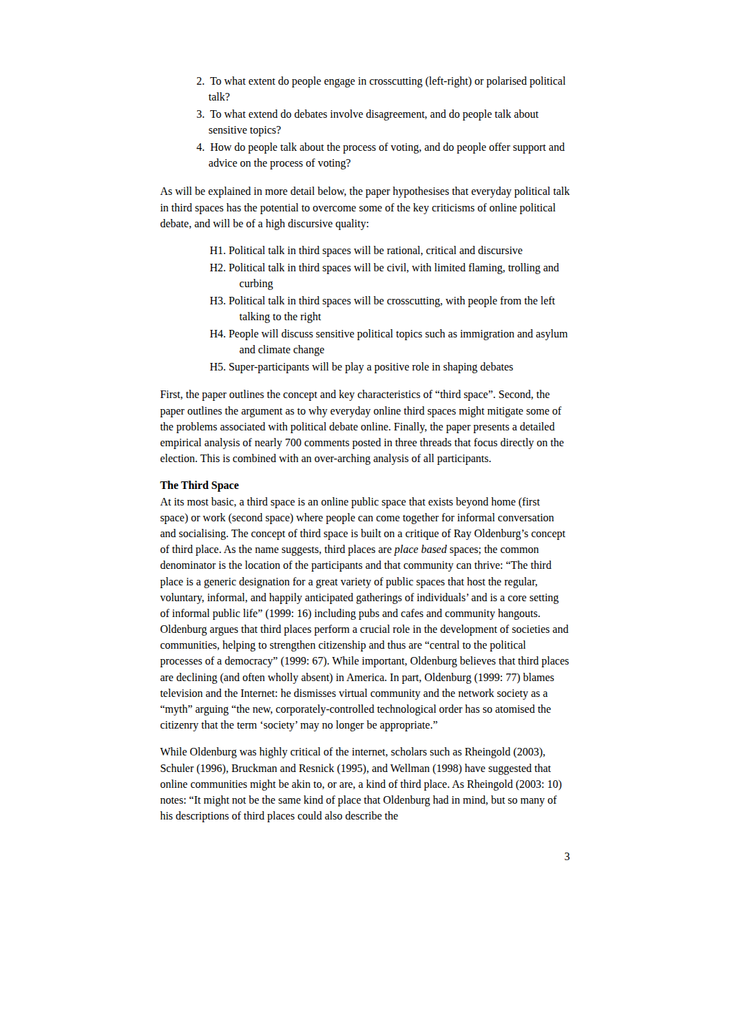2. To what extent do people engage in crosscutting (left-right) or polarised political talk?
3. To what extend do debates involve disagreement, and do people talk about sensitive topics?
4. How do people talk about the process of voting, and do people offer support and advice on the process of voting?
As will be explained in more detail below, the paper hypothesises that everyday political talk in third spaces has the potential to overcome some of the key criticisms of online political debate, and will be of a high discursive quality:
H1. Political talk in third spaces will be rational, critical and discursive
H2. Political talk in third spaces will be civil, with limited flaming, trolling and curbing
H3. Political talk in third spaces will be crosscutting, with people from the left talking to the right
H4. People will discuss sensitive political topics such as immigration and asylum and climate change
H5. Super-participants will be play a positive role in shaping debates
First, the paper outlines the concept and key characteristics of “third space”. Second, the paper outlines the argument as to why everyday online third spaces might mitigate some of the problems associated with political debate online. Finally, the paper presents a detailed empirical analysis of nearly 700 comments posted in three threads that focus directly on the election. This is combined with an over-arching analysis of all participants.
The Third Space
At its most basic, a third space is an online public space that exists beyond home (first space) or work (second space) where people can come together for informal conversation and socialising. The concept of third space is built on a critique of Ray Oldenburg’s concept of third place. As the name suggests, third places are place based spaces; the common denominator is the location of the participants and that community can thrive: “The third place is a generic designation for a great variety of public spaces that host the regular, voluntary, informal, and happily anticipated gatherings of individuals’ and is a core setting of informal public life” (1999: 16) including pubs and cafes and community hangouts. Oldenburg argues that third places perform a crucial role in the development of societies and communities, helping to strengthen citizenship and thus are “central to the political processes of a democracy” (1999: 67). While important, Oldenburg believes that third places are declining (and often wholly absent) in America. In part, Oldenburg (1999: 77) blames television and the Internet: he dismisses virtual community and the network society as a “myth” arguing “the new, corporately-controlled technological order has so atomised the citizenry that the term ‘society’ may no longer be appropriate.”
While Oldenburg was highly critical of the internet, scholars such as Rheingold (2003), Schuler (1996), Bruckman and Resnick (1995), and Wellman (1998) have suggested that online communities might be akin to, or are, a kind of third place. As Rheingold (2003: 10) notes: “It might not be the same kind of place that Oldenburg had in mind, but so many of his descriptions of third places could also describe the
3